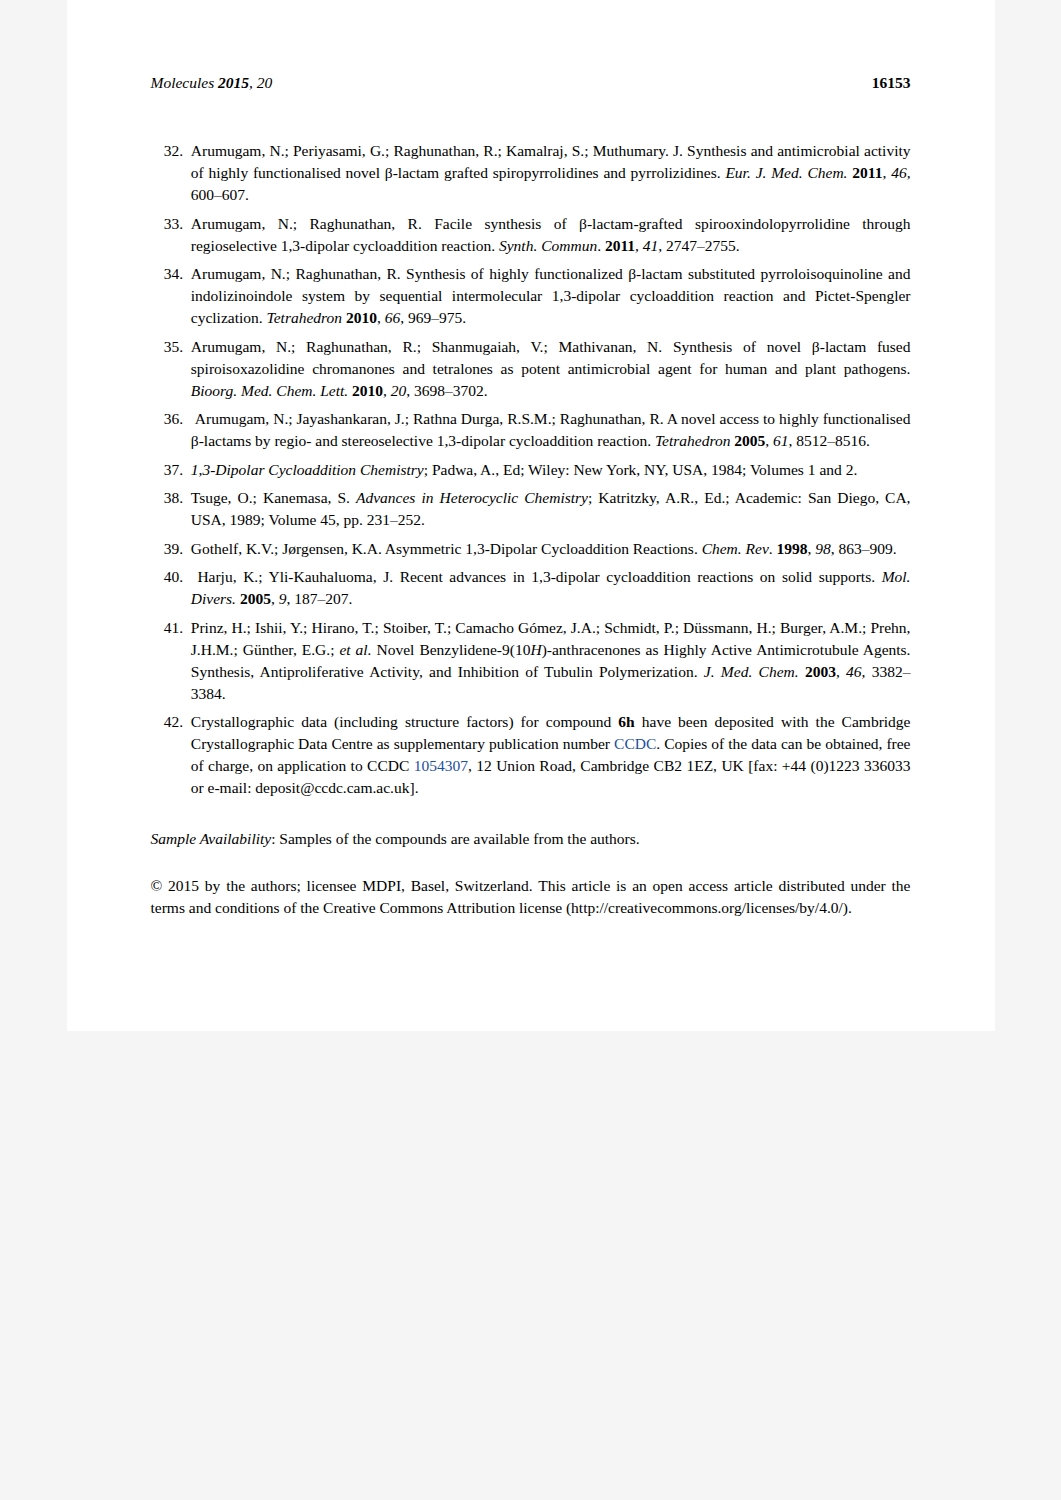Molecules 2015, 20 16153
32. Arumugam, N.; Periyasami, G.; Raghunathan, R.; Kamalraj, S.; Muthumary. J. Synthesis and antimicrobial activity of highly functionalised novel β-lactam grafted spiropyrrolidines and pyrrolizidines. Eur. J. Med. Chem. 2011, 46, 600–607.
33. Arumugam, N.; Raghunathan, R. Facile synthesis of β-lactam-grafted spirooxindolopyrrolidine through regioselective 1,3-dipolar cycloaddition reaction. Synth. Commun. 2011, 41, 2747–2755.
34. Arumugam, N.; Raghunathan, R. Synthesis of highly functionalized β-lactam substituted pyrroloisoquinoline and indolizinoindole system by sequential intermolecular 1,3-dipolar cycloaddition reaction and Pictet-Spengler cyclization. Tetrahedron 2010, 66, 969–975.
35. Arumugam, N.; Raghunathan, R.; Shanmugaiah, V.; Mathivanan, N. Synthesis of novel β-lactam fused spiroisoxazolidine chromanones and tetralones as potent antimicrobial agent for human and plant pathogens. Bioorg. Med. Chem. Lett. 2010, 20, 3698–3702.
36. Arumugam, N.; Jayashankaran, J.; Rathna Durga, R.S.M.; Raghunathan, R. A novel access to highly functionalised β-lactams by regio- and stereoselective 1,3-dipolar cycloaddition reaction. Tetrahedron 2005, 61, 8512–8516.
37. 1,3-Dipolar Cycloaddition Chemistry; Padwa, A., Ed; Wiley: New York, NY, USA, 1984; Volumes 1 and 2.
38. Tsuge, O.; Kanemasa, S. Advances in Heterocyclic Chemistry; Katritzky, A.R., Ed.; Academic: San Diego, CA, USA, 1989; Volume 45, pp. 231–252.
39. Gothelf, K.V.; Jørgensen, K.A. Asymmetric 1,3-Dipolar Cycloaddition Reactions. Chem. Rev. 1998, 98, 863–909.
40. Harju, K.; Yli-Kauhaluoma, J. Recent advances in 1,3-dipolar cycloaddition reactions on solid supports. Mol. Divers. 2005, 9, 187–207.
41. Prinz, H.; Ishii, Y.; Hirano, T.; Stoiber, T.; Camacho Gómez, J.A.; Schmidt, P.; Düssmann, H.; Burger, A.M.; Prehn, J.H.M.; Günther, E.G.; et al. Novel Benzylidene-9(10H)-anthracenones as Highly Active Antimicrotubule Agents. Synthesis, Antiproliferative Activity, and Inhibition of Tubulin Polymerization. J. Med. Chem. 2003, 46, 3382–3384.
42. Crystallographic data (including structure factors) for compound 6h have been deposited with the Cambridge Crystallographic Data Centre as supplementary publication number CCDC. Copies of the data can be obtained, free of charge, on application to CCDC 1054307, 12 Union Road, Cambridge CB2 1EZ, UK [fax: +44 (0)1223 336033 or e-mail: deposit@ccdc.cam.ac.uk].
Sample Availability: Samples of the compounds are available from the authors.
© 2015 by the authors; licensee MDPI, Basel, Switzerland. This article is an open access article distributed under the terms and conditions of the Creative Commons Attribution license (http://creativecommons.org/licenses/by/4.0/).